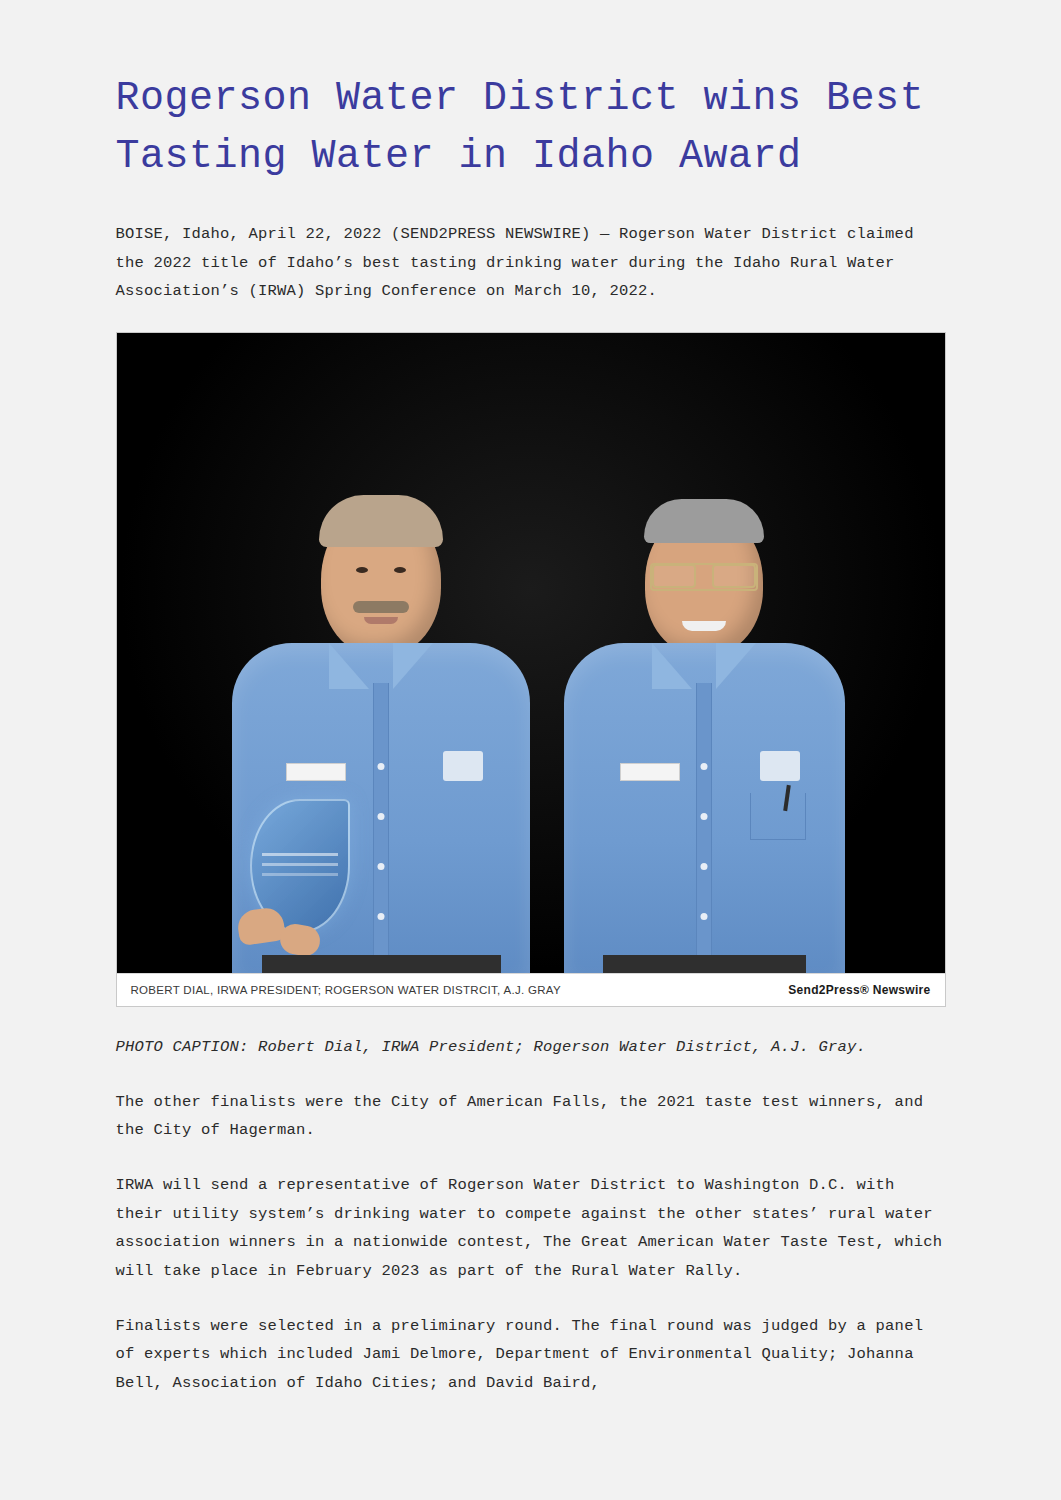Rogerson Water District wins Best Tasting Water in Idaho Award
BOISE, Idaho, April 22, 2022 (SEND2PRESS NEWSWIRE) — Rogerson Water District claimed the 2022 title of Idaho’s best tasting drinking water during the Idaho Rural Water Association’s (IRWA) Spring Conference on March 10, 2022.
ROBERT DIAL, IRWA PRESIDENT; ROGERSON WATER DISTRCIT, A.J. GRAY Send2Press® Newswire
PHOTO CAPTION: Robert Dial, IRWA President; Rogerson Water District, A.J. Gray.
The other finalists were the City of American Falls, the 2021 taste test winners, and the City of Hagerman.
IRWA will send a representative of Rogerson Water District to Washington D.C. with their utility system’s drinking water to compete against the other states’ rural water association winners in a nationwide contest, The Great American Water Taste Test, which will take place in February 2023 as part of the Rural Water Rally.
Finalists were selected in a preliminary round. The final round was judged by a panel of experts which included Jami Delmore, Department of Environmental Quality; Johanna Bell, Association of Idaho Cities; and David Baird,